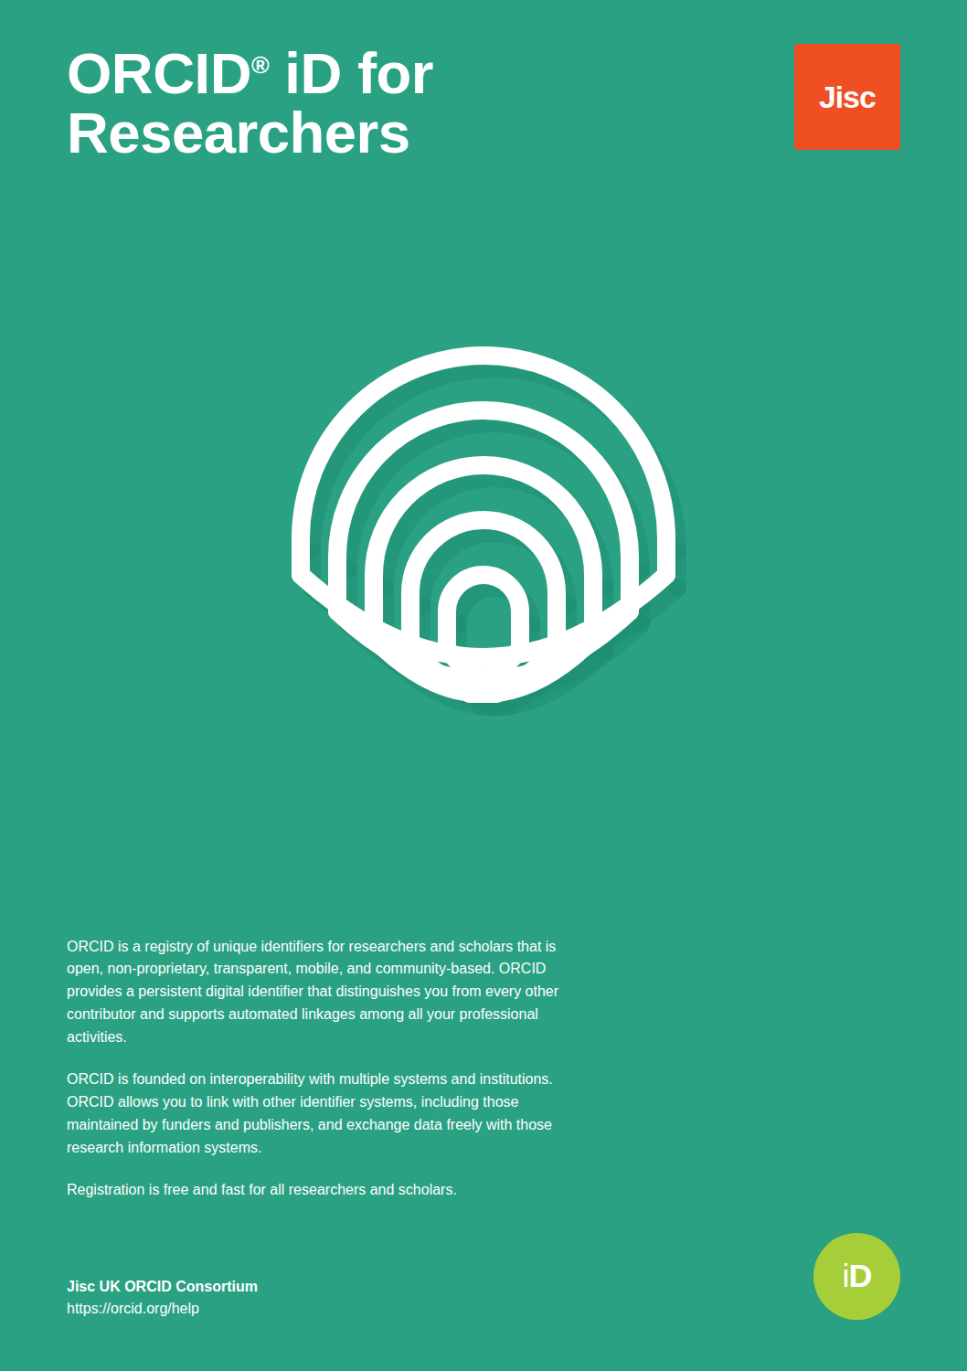ORCID® iD for Researchers
Jisc
ORCID is a registry of unique identifiers for researchers and scholars that is open, non-proprietary, transparent, mobile, and community-based. ORCID provides a persistent digital identifier that distinguishes you from every other contributor and supports automated linkages among all your professional activities.
ORCID is founded on interoperability with multiple systems and institutions. ORCID allows you to link with other identifier systems, including those maintained by funders and publishers, and exchange data freely with those research information systems.
Registration is free and fast for all researchers and scholars.
Jisc UK ORCID Consortium
https://orcid.org/help
i D